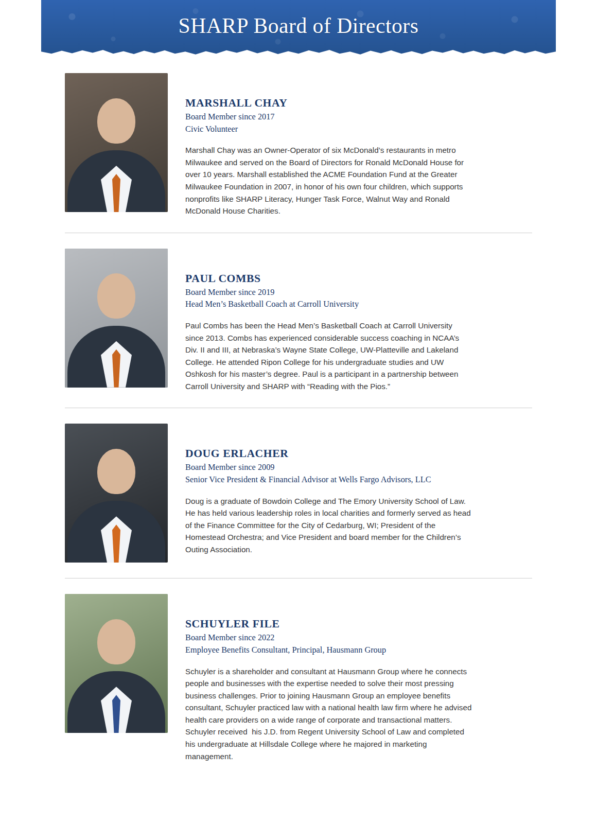SHARP Board of Directors
MARSHALL CHAY
Board Member since 2017
Civic Volunteer
Marshall Chay was an Owner-Operator of six McDonald’s restaurants in metro Milwaukee and served on the Board of Directors for Ronald McDonald House for over 10 years. Marshall established the ACME Foundation Fund at the Greater Milwaukee Foundation in 2007, in honor of his own four children, which supports nonprofits like SHARP Literacy, Hunger Task Force, Walnut Way and Ronald McDonald House Charities.
PAUL COMBS
Board Member since 2019
Head Men’s Basketball Coach at Carroll University
Paul Combs has been the Head Men’s Basketball Coach at Carroll University since 2013. Combs has experienced considerable success coaching in NCAA’s Div. II and III, at Nebraska’s Wayne State College, UW-Platteville and Lakeland College. He attended Ripon College for his undergraduate studies and UW Oshkosh for his master’s degree. Paul is a participant in a partnership between Carroll University and SHARP with “Reading with the Pios.”
DOUG ERLACHER
Board Member since 2009
Senior Vice President & Financial Advisor at Wells Fargo Advisors, LLC
Doug is a graduate of Bowdoin College and The Emory University School of Law. He has held various leadership roles in local charities and formerly served as head of the Finance Committee for the City of Cedarburg, WI; President of the Homestead Orchestra; and Vice President and board member for the Children’s Outing Association.
SCHUYLER FILE
Board Member since 2022
Employee Benefits Consultant, Principal, Hausmann Group
Schuyler is a shareholder and consultant at Hausmann Group where he connects people and businesses with the expertise needed to solve their most pressing business challenges. Prior to joining Hausmann Group an employee benefits consultant, Schuyler practiced law with a national health law firm where he advised health care providers on a wide range of corporate and transactional matters. Schuyler received his J.D. from Regent University School of Law and completed his undergraduate at Hillsdale College where he majored in marketing management.